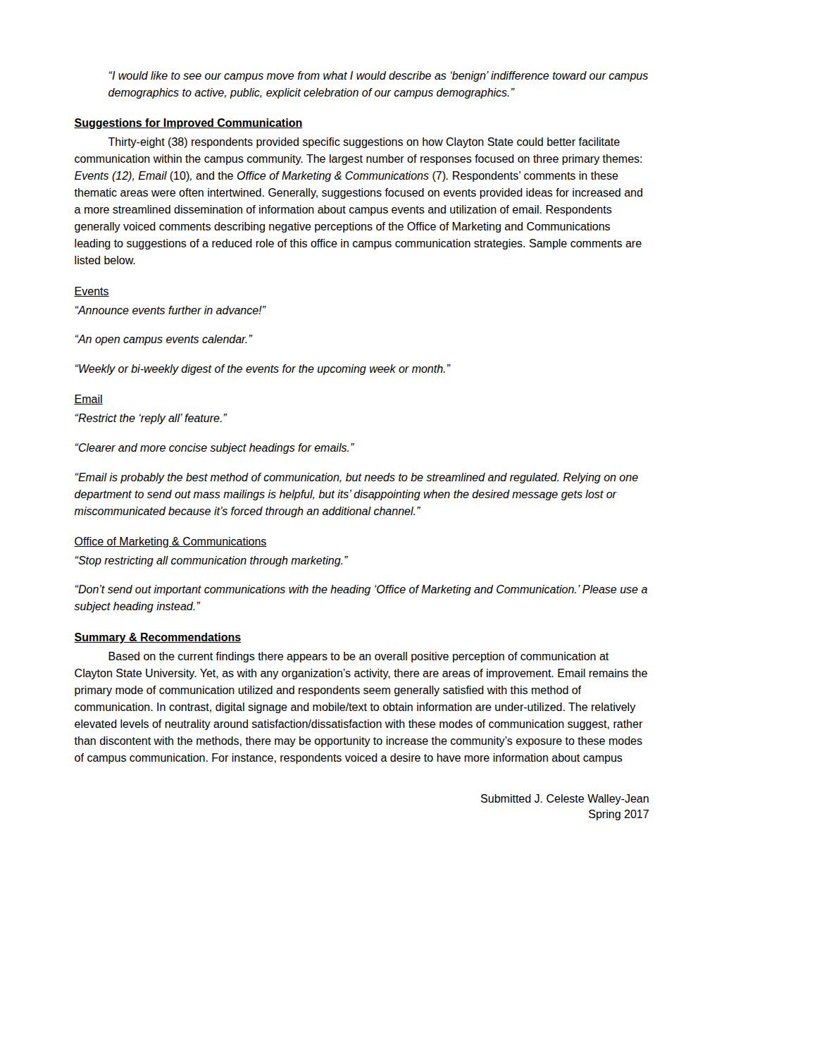“I would like to see our campus move from what I would describe as ‘benign’ indifference toward our campus demographics to active, public, explicit celebration of our campus demographics.”
Suggestions for Improved Communication
Thirty-eight (38) respondents provided specific suggestions on how Clayton State could better facilitate communication within the campus community. The largest number of responses focused on three primary themes: Events (12), Email (10), and the Office of Marketing & Communications (7). Respondents’ comments in these thematic areas were often intertwined. Generally, suggestions focused on events provided ideas for increased and a more streamlined dissemination of information about campus events and utilization of email. Respondents generally voiced comments describing negative perceptions of the Office of Marketing and Communications leading to suggestions of a reduced role of this office in campus communication strategies. Sample comments are listed below.
Events
“Announce events further in advance!”
“An open campus events calendar.”
“Weekly or bi-weekly digest of the events for the upcoming week or month.”
Email
“Restrict the ‘reply all’ feature.”
“Clearer and more concise subject headings for emails.”
“Email is probably the best method of communication, but needs to be streamlined and regulated. Relying on one department to send out mass mailings is helpful, but its’ disappointing when the desired message gets lost or miscommunicated because it’s forced through an additional channel.”
Office of Marketing & Communications
“Stop restricting all communication through marketing.”
“Don’t send out important communications with the heading ‘Office of Marketing and Communication.’ Please use a subject heading instead.”
Summary & Recommendations
Based on the current findings there appears to be an overall positive perception of communication at Clayton State University. Yet, as with any organization’s activity, there are areas of improvement. Email remains the primary mode of communication utilized and respondents seem generally satisfied with this method of communication. In contrast, digital signage and mobile/text to obtain information are under-utilized. The relatively elevated levels of neutrality around satisfaction/dissatisfaction with these modes of communication suggest, rather than discontent with the methods, there may be opportunity to increase the community’s exposure to these modes of campus communication. For instance, respondents voiced a desire to have more information about campus
Submitted J. Celeste Walley-Jean
Spring 2017